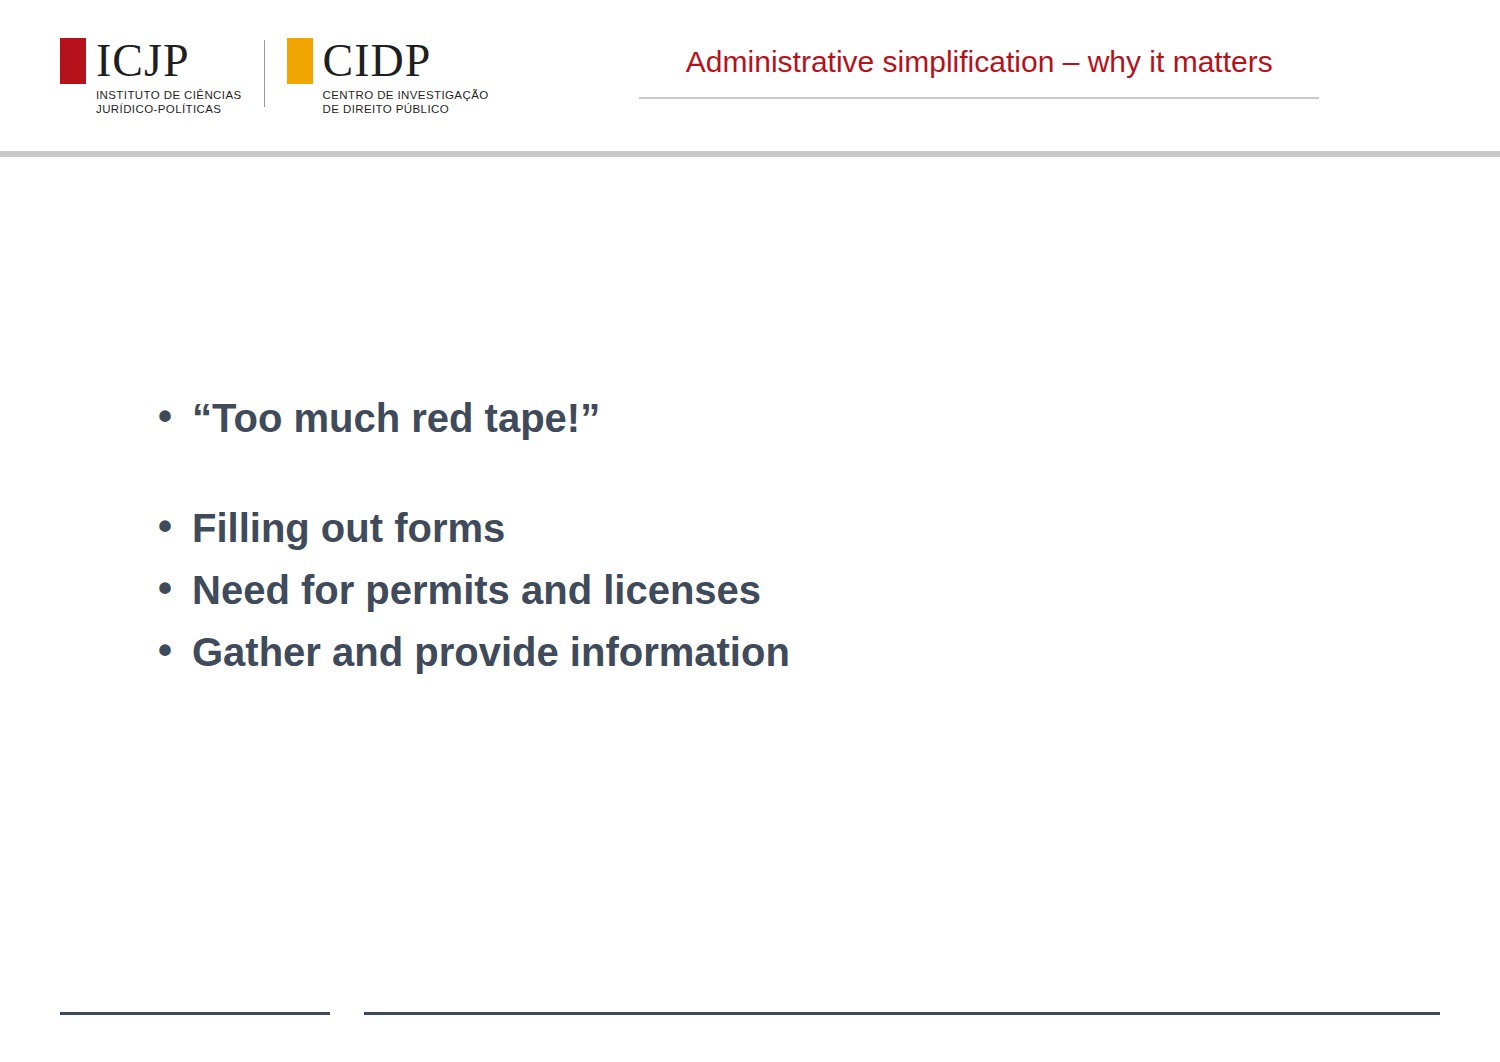ICJP
Instituto de Ciências
Jurídico-Políticas
CIDP
Centro de Investigação
de Direito Público
Administrative simplification – why it matters
“Too much red tape!”
Filling out forms
Need for permits and licenses
Gather and provide information